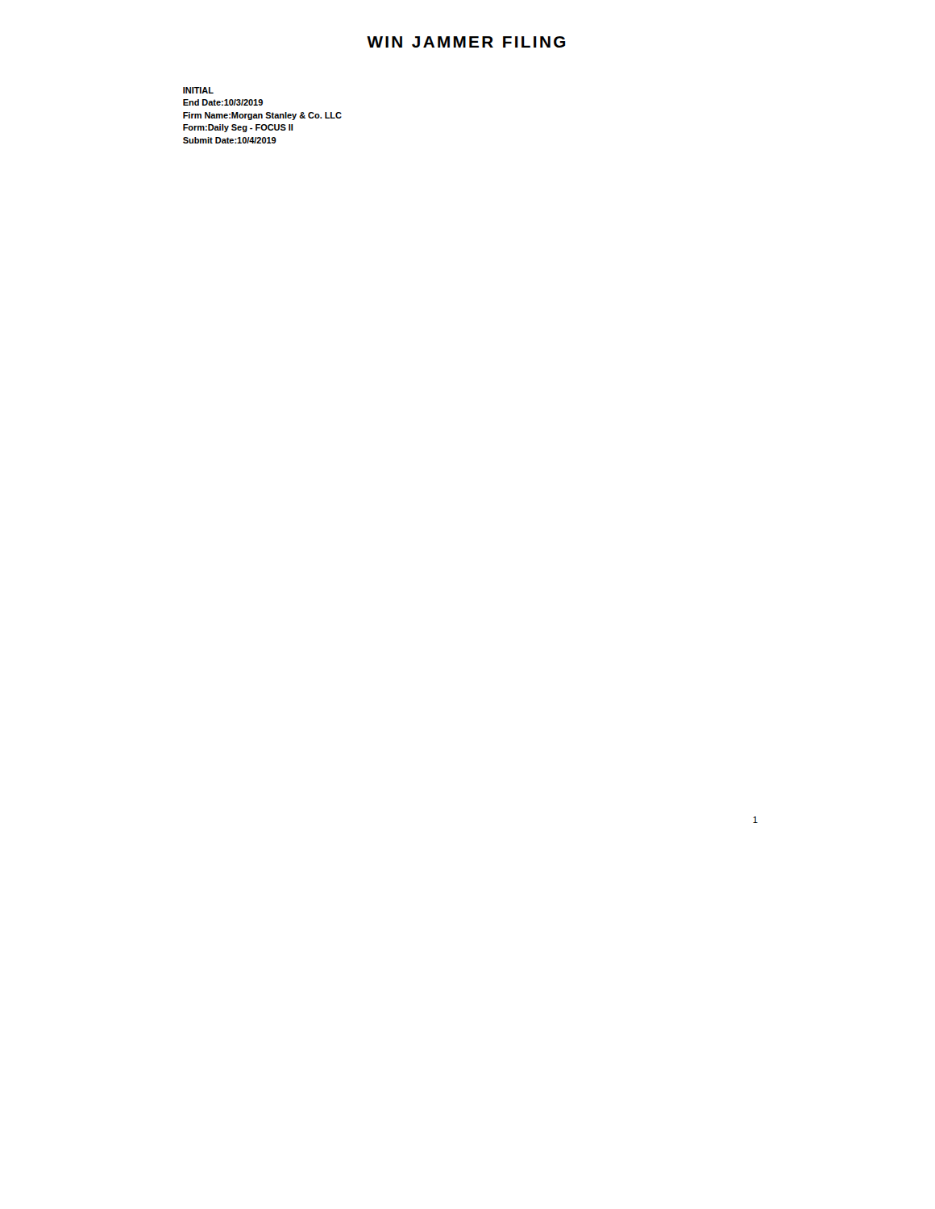WIN JAMMER FILING
INITIAL
End Date:10/3/2019
Firm Name:Morgan Stanley & Co. LLC
Form:Daily Seg - FOCUS II
Submit Date:10/4/2019
1